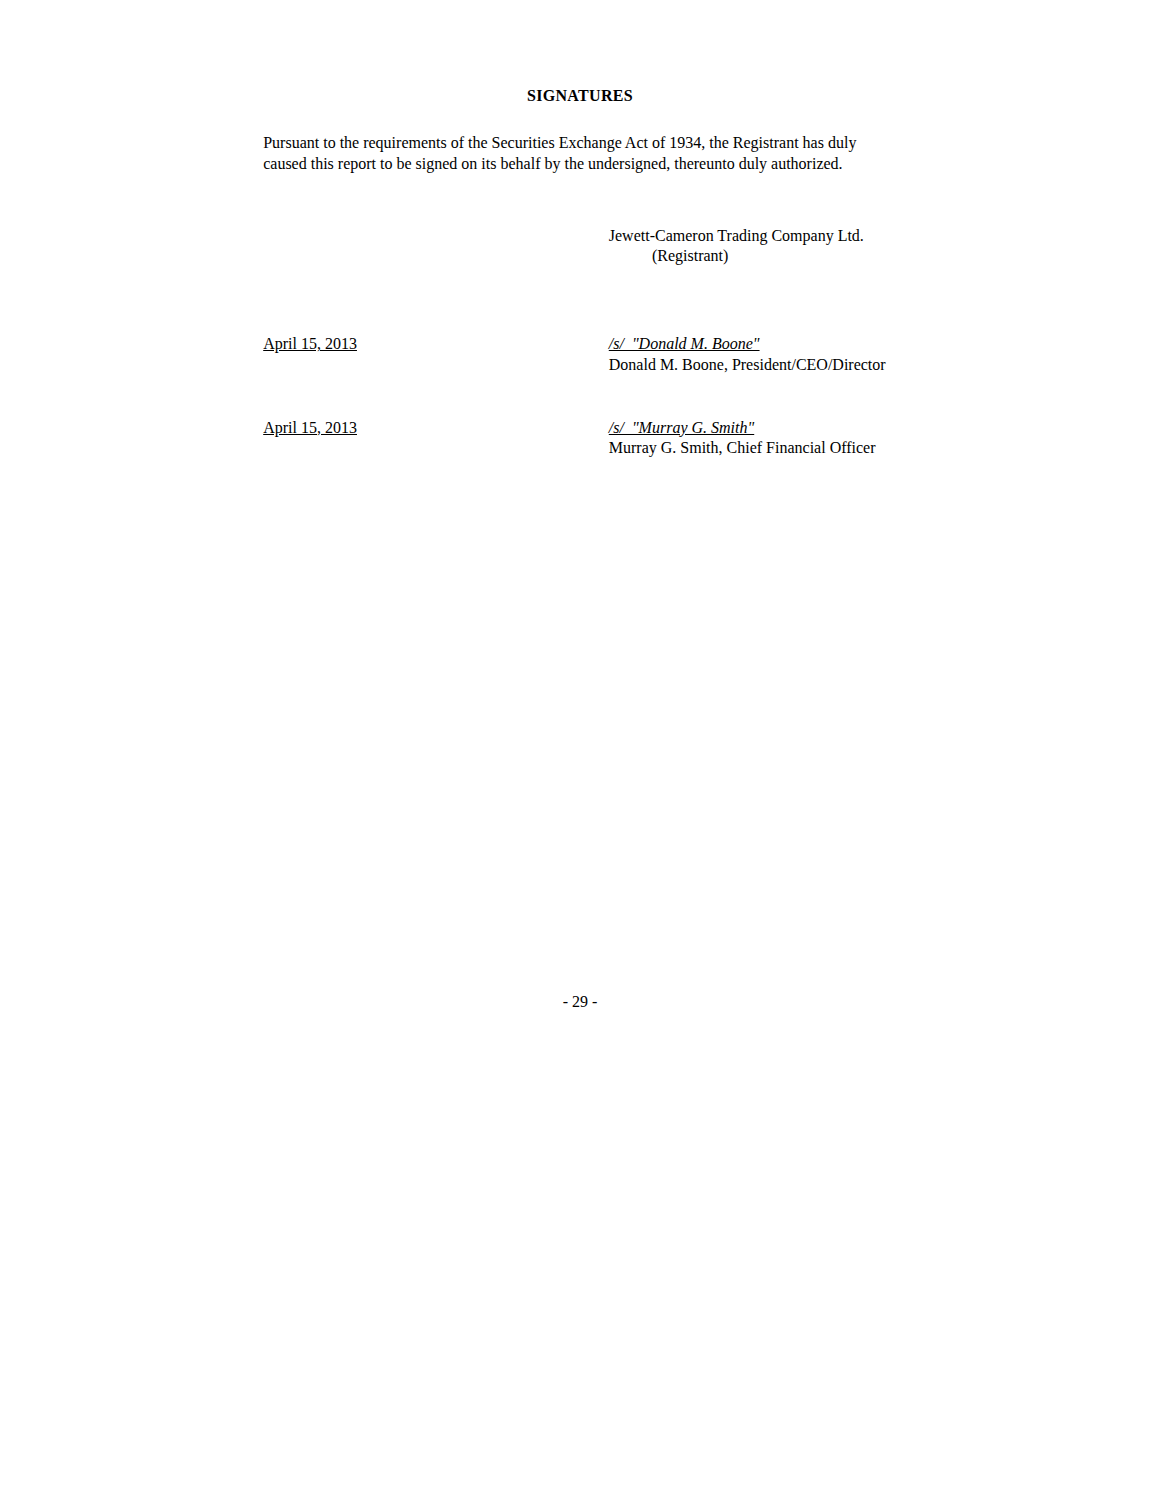SIGNATURES
Pursuant to the requirements of the Securities Exchange Act of 1934, the Registrant has duly caused this report to be signed on its behalf by the undersigned, thereunto duly authorized.
Jewett-Cameron Trading Company Ltd.
(Registrant)
| April 15, 2013 | /s/ "Donald M. Boone" Donald M. Boone, President/CEO/Director |
| April 15, 2013 | /s/ "Murray G. Smith" Murray G. Smith, Chief Financial Officer |
- 29 -